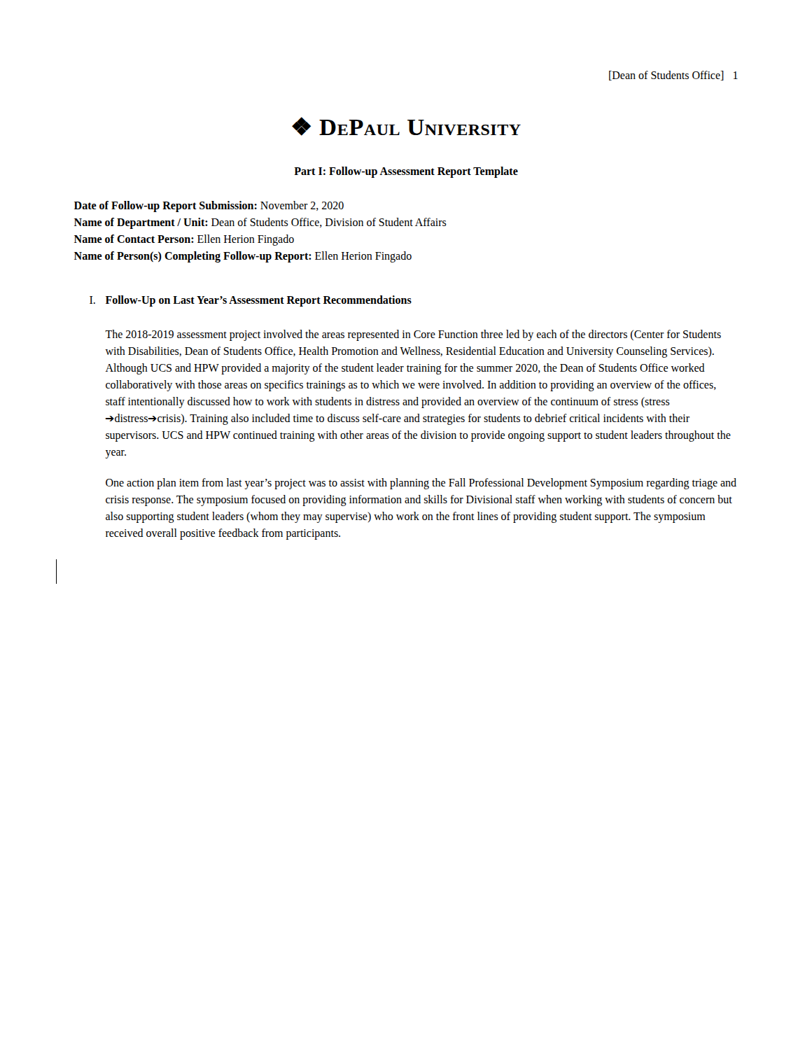[Dean of Students Office] 1
❖ DePaul University
Part I: Follow-up Assessment Report Template
Date of Follow-up Report Submission: November 2, 2020
Name of Department / Unit: Dean of Students Office, Division of Student Affairs
Name of Contact Person: Ellen Herion Fingado
Name of Person(s) Completing Follow-up Report: Ellen Herion Fingado
Follow-Up on Last Year’s Assessment Report Recommendations
The 2018-2019 assessment project involved the areas represented in Core Function three led by each of the directors (Center for Students with Disabilities, Dean of Students Office, Health Promotion and Wellness, Residential Education and University Counseling Services). Although UCS and HPW provided a majority of the student leader training for the summer 2020, the Dean of Students Office worked collaboratively with those areas on specifics trainings as to which we were involved. In addition to providing an overview of the offices, staff intentionally discussed how to work with students in distress and provided an overview of the continuum of stress (stress ➔distress➔crisis). Training also included time to discuss self-care and strategies for students to debrief critical incidents with their supervisors. UCS and HPW continued training with other areas of the division to provide ongoing support to student leaders throughout the year.
One action plan item from last year’s project was to assist with planning the Fall Professional Development Symposium regarding triage and crisis response. The symposium focused on providing information and skills for Divisional staff when working with students of concern but also supporting student leaders (whom they may supervise) who work on the front lines of providing student support. The symposium received overall positive feedback from participants.